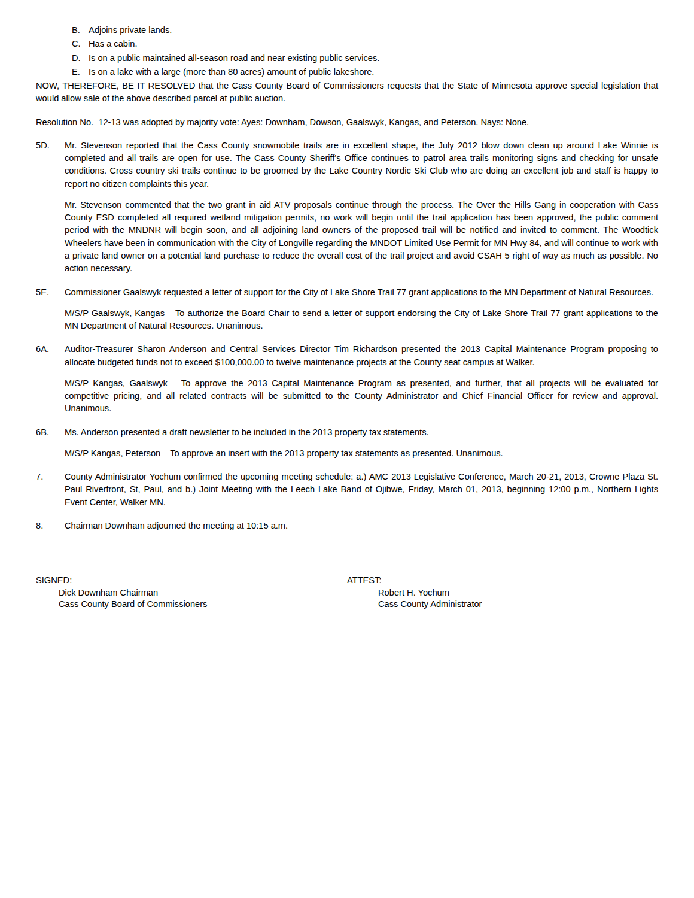B. Adjoins private lands.
C. Has a cabin.
D. Is on a public maintained all-season road and near existing public services.
E. Is on a lake with a large (more than 80 acres) amount of public lakeshore.
NOW, THEREFORE, BE IT RESOLVED that the Cass County Board of Commissioners requests that the State of Minnesota approve special legislation that would allow sale of the above described parcel at public auction.
Resolution No. 12-13 was adopted by majority vote: Ayes: Downham, Dowson, Gaalswyk, Kangas, and Peterson. Nays: None.
5D.
Mr. Stevenson reported that the Cass County snowmobile trails are in excellent shape, the July 2012 blow down clean up around Lake Winnie is completed and all trails are open for use. The Cass County Sheriff's Office continues to patrol area trails monitoring signs and checking for unsafe conditions. Cross country ski trails continue to be groomed by the Lake Country Nordic Ski Club who are doing an excellent job and staff is happy to report no citizen complaints this year.
Mr. Stevenson commented that the two grant in aid ATV proposals continue through the process. The Over the Hills Gang in cooperation with Cass County ESD completed all required wetland mitigation permits, no work will begin until the trail application has been approved, the public comment period with the MNDNR will begin soon, and all adjoining land owners of the proposed trail will be notified and invited to comment. The Woodtick Wheelers have been in communication with the City of Longville regarding the MNDOT Limited Use Permit for MN Hwy 84, and will continue to work with a private land owner on a potential land purchase to reduce the overall cost of the trail project and avoid CSAH 5 right of way as much as possible. No action necessary.
5E.
Commissioner Gaalswyk requested a letter of support for the City of Lake Shore Trail 77 grant applications to the MN Department of Natural Resources.
M/S/P Gaalswyk, Kangas – To authorize the Board Chair to send a letter of support endorsing the City of Lake Shore Trail 77 grant applications to the MN Department of Natural Resources. Unanimous.
6A.
Auditor-Treasurer Sharon Anderson and Central Services Director Tim Richardson presented the 2013 Capital Maintenance Program proposing to allocate budgeted funds not to exceed $100,000.00 to twelve maintenance projects at the County seat campus at Walker.
M/S/P Kangas, Gaalswyk – To approve the 2013 Capital Maintenance Program as presented, and further, that all projects will be evaluated for competitive pricing, and all related contracts will be submitted to the County Administrator and Chief Financial Officer for review and approval. Unanimous.
6B.
Ms. Anderson presented a draft newsletter to be included in the 2013 property tax statements.
M/S/P Kangas, Peterson – To approve an insert with the 2013 property tax statements as presented. Unanimous.
7.
County Administrator Yochum confirmed the upcoming meeting schedule: a.) AMC 2013 Legislative Conference, March 20-21, 2013, Crowne Plaza St. Paul Riverfront, St, Paul, and b.) Joint Meeting with the Leech Lake Band of Ojibwe, Friday, March 01, 2013, beginning 12:00 p.m., Northern Lights Event Center, Walker MN.
8.
Chairman Downham adjourned the meeting at 10:15 a.m.
| SIGNED: Dick Downham Chairman Cass County Board of Commissioners | ATTEST: Robert H. Yochum Cass County Administrator |